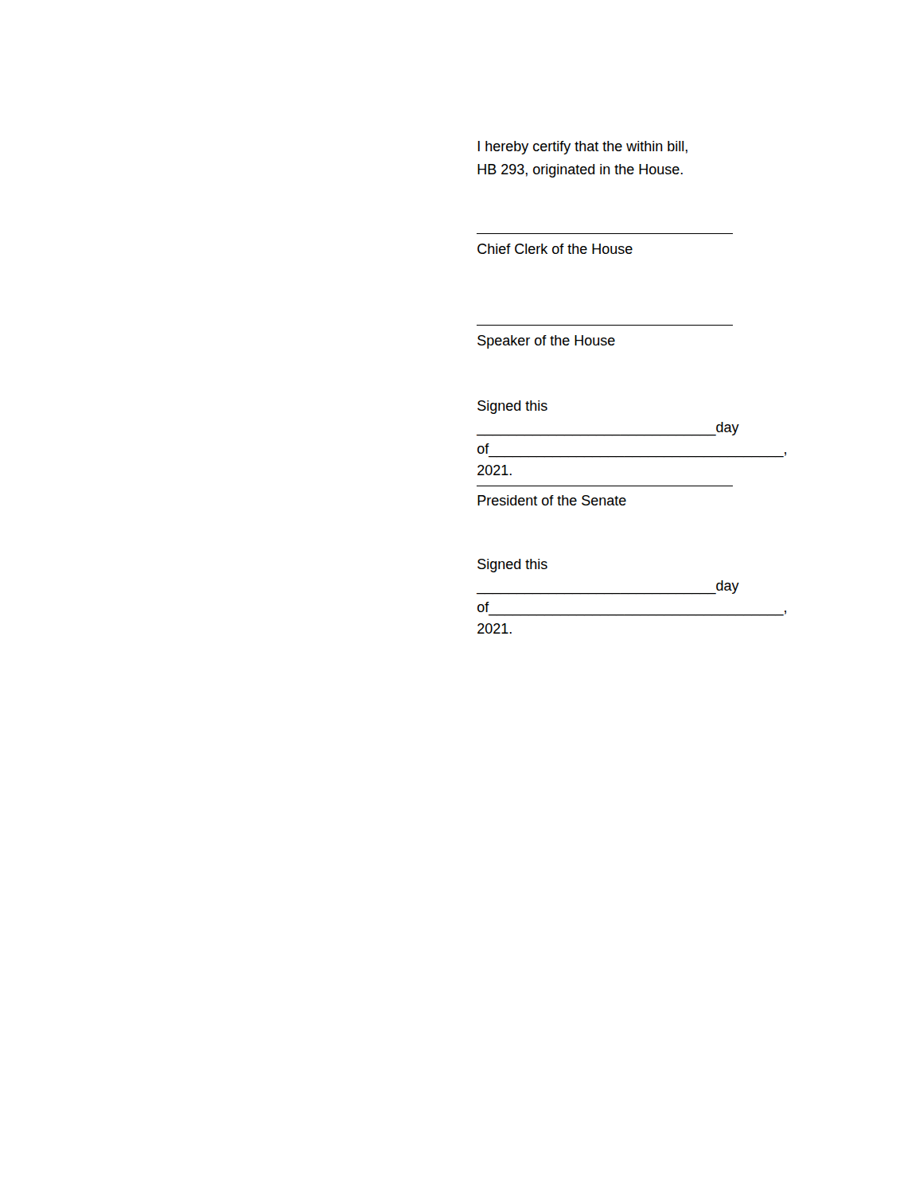I hereby certify that the within bill,
HB 293, originated in the House.
Chief Clerk of the House
Speaker of the House
Signed this ______________________________day
of_____________________________________, 2021.
President of the Senate
Signed this ______________________________day
of_____________________________________, 2021.